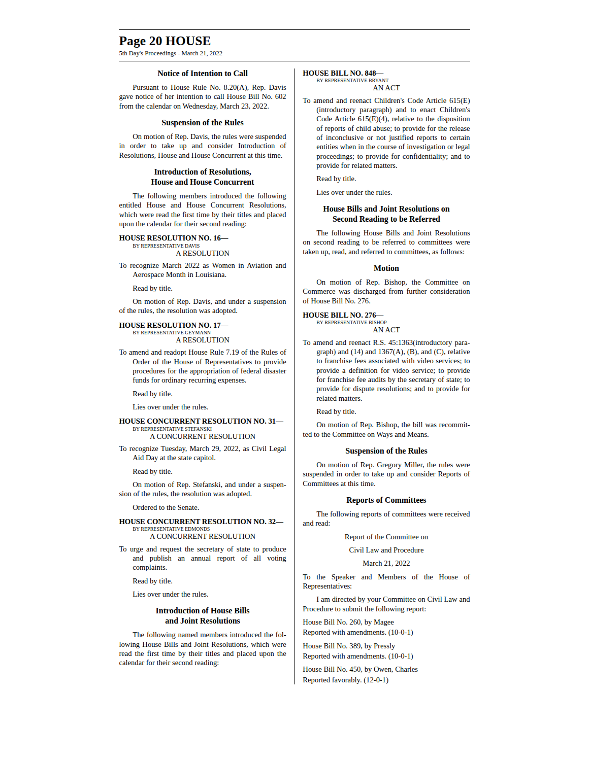Page 20 HOUSE
5th Day's Proceedings - March 21, 2022
Notice of Intention to Call
Pursuant to House Rule No. 8.20(A), Rep. Davis gave notice of her intention to call House Bill No. 602 from the calendar on Wednesday, March 23, 2022.
Suspension of the Rules
On motion of Rep. Davis, the rules were suspended in order to take up and consider Introduction of Resolutions, House and House Concurrent at this time.
Introduction of Resolutions,
House and House Concurrent
The following members introduced the following entitled House and House Concurrent Resolutions, which were read the first time by their titles and placed upon the calendar for their second reading:
HOUSE RESOLUTION NO. 16—
BY REPRESENTATIVE DAVIS
A RESOLUTION
To recognize March 2022 as Women in Aviation and Aerospace Month in Louisiana.
Read by title.
On motion of Rep. Davis, and under a suspension of the rules, the resolution was adopted.
HOUSE RESOLUTION NO. 17—
BY REPRESENTATIVE GEYMANN
A RESOLUTION
To amend and readopt House Rule 7.19 of the Rules of Order of the House of Representatives to provide procedures for the appropriation of federal disaster funds for ordinary recurring expenses.
Read by title.
Lies over under the rules.
HOUSE CONCURRENT RESOLUTION NO. 31—
BY REPRESENTATIVE STEFANSKI
A CONCURRENT RESOLUTION
To recognize Tuesday, March 29, 2022, as Civil Legal Aid Day at the state capitol.
Read by title.
On motion of Rep. Stefanski, and under a suspension of the rules, the resolution was adopted.
Ordered to the Senate.
HOUSE CONCURRENT RESOLUTION NO. 32—
BY REPRESENTATIVE EDMONDS
A CONCURRENT RESOLUTION
To urge and request the secretary of state to produce and publish an annual report of all voting complaints.
Read by title.
Lies over under the rules.
Introduction of House Bills
and Joint Resolutions
The following named members introduced the following House Bills and Joint Resolutions, which were read the first time by their titles and placed upon the calendar for their second reading:
HOUSE BILL NO. 848—
BY REPRESENTATIVE BRYANT
AN ACT
To amend and reenact Children's Code Article 615(E)(introductory paragraph) and to enact Children's Code Article 615(E)(4), relative to the disposition of reports of child abuse; to provide for the release of inconclusive or not justified reports to certain entities when in the course of investigation or legal proceedings; to provide for confidentiality; and to provide for related matters.
Read by title.
Lies over under the rules.
House Bills and Joint Resolutions on
Second Reading to be Referred
The following House Bills and Joint Resolutions on second reading to be referred to committees were taken up, read, and referred to committees, as follows:
Motion
On motion of Rep. Bishop, the Committee on Commerce was discharged from further consideration of House Bill No. 276.
HOUSE BILL NO. 276—
BY REPRESENTATIVE BISHOP
AN ACT
To amend and reenact R.S. 45:1363(introductory paragraph) and (14) and 1367(A), (B), and (C), relative to franchise fees associated with video services; to provide a definition for video service; to provide for franchise fee audits by the secretary of state; to provide for dispute resolutions; and to provide for related matters.
Read by title.
On motion of Rep. Bishop, the bill was recommitted to the Committee on Ways and Means.
Suspension of the Rules
On motion of Rep. Gregory Miller, the rules were suspended in order to take up and consider Reports of Committees at this time.
Reports of Committees
The following reports of committees were received and read:
Report of the Committee on
Civil Law and Procedure
March 21, 2022
To the Speaker and Members of the House of Representatives:
I am directed by your Committee on Civil Law and Procedure to submit the following report:
House Bill No. 260, by Magee
Reported with amendments. (10-0-1)
House Bill No. 389, by Pressly
Reported with amendments. (10-0-1)
House Bill No. 450, by Owen, Charles
Reported favorably. (12-0-1)